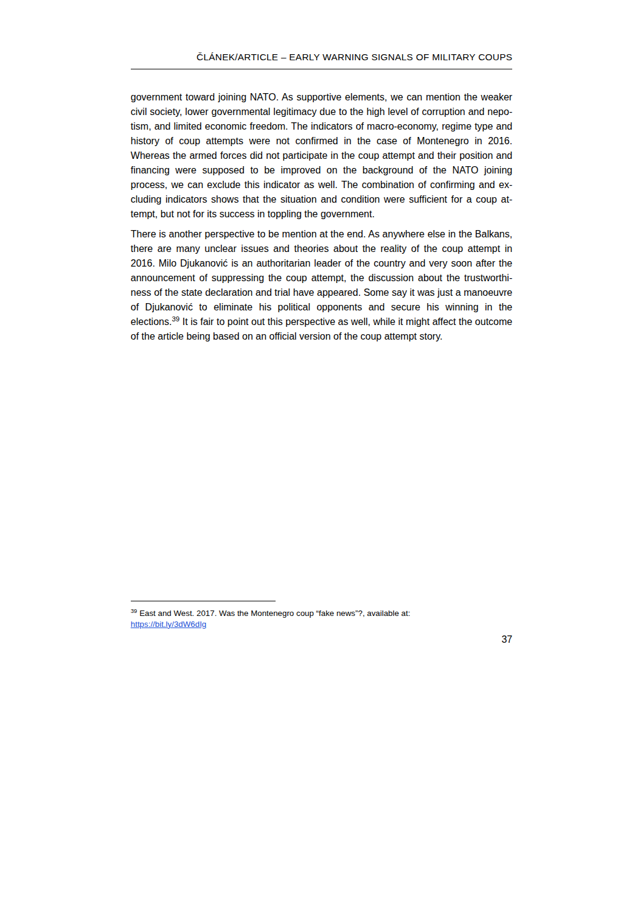ČLÁNEK/ARTICLE – EARLY WARNING SIGNALS OF MILITARY COUPS
government toward joining NATO. As supportive elements, we can mention the weaker civil society, lower governmental legitimacy due to the high level of corruption and nepotism, and limited economic freedom. The indicators of macro-economy, regime type and history of coup attempts were not confirmed in the case of Montenegro in 2016. Whereas the armed forces did not participate in the coup attempt and their position and financing were supposed to be improved on the background of the NATO joining process, we can exclude this indicator as well. The combination of confirming and excluding indicators shows that the situation and condition were sufficient for a coup attempt, but not for its success in toppling the government.
There is another perspective to be mention at the end. As anywhere else in the Balkans, there are many unclear issues and theories about the reality of the coup attempt in 2016. Milo Djukanović is an authoritarian leader of the country and very soon after the announcement of suppressing the coup attempt, the discussion about the trustworthiness of the state declaration and trial have appeared. Some say it was just a manoeuvre of Djukanović to eliminate his political opponents and secure his winning in the elections.39 It is fair to point out this perspective as well, while it might affect the outcome of the article being based on an official version of the coup attempt story.
39 East and West. 2017. Was the Montenegro coup “fake news”?, available at:
https://bit.ly/3dW6dIg
37